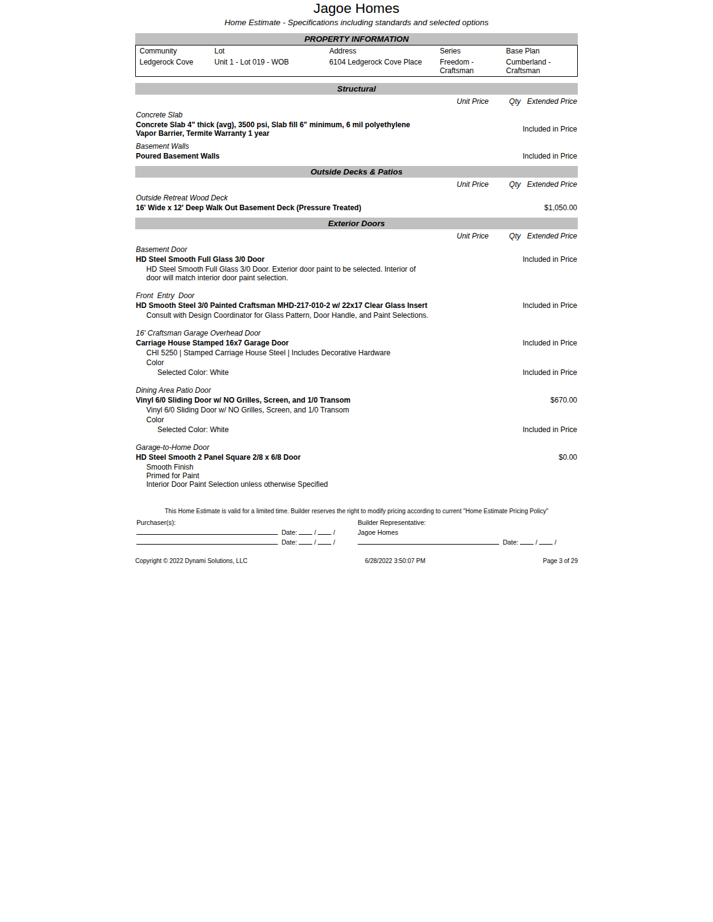Jagoe Homes
Home Estimate - Specifications including standards and selected options
PROPERTY INFORMATION
| Community | Lot | Address | Series | Base Plan |
| Ledgerock Cove | Unit 1 - Lot 019 - WOB | 6104 Ledgerock Cove Place | Freedom - Craftsman | Cumberland - Craftsman |
Structural
| | Unit Price | Qty | Extended Price |
| Concrete Slab | | | |
| Concrete Slab 4" thick (avg), 3500 psi, Slab fill 6" minimum, 6 mil polyethylene Vapor Barrier, Termite Warranty 1 year | | | Included in Price |
| Basement Walls | | | |
| Poured Basement Walls | | | Included in Price |
Outside Decks & Patios
| | Unit Price | Qty | Extended Price |
| Outside Retreat Wood Deck | | | |
| 16' Wide x 12' Deep Walk Out Basement Deck (Pressure Treated) | | | $1,050.00 |
Exterior Doors
| | Unit Price | Qty | Extended Price |
| Basement Door | | | |
| HD Steel Smooth Full Glass 3/0 Door | | | Included in Price |
| HD Steel Smooth Full Glass 3/0 Door. Exterior door paint to be selected. Interior of door will match interior door paint selection. | | | |
| Front Entry Door | | | |
| HD Smooth Steel 3/0 Painted Craftsman MHD-217-010-2 w/ 22x17 Clear Glass Insert | | | Included in Price |
| Consult with Design Coordinator for Glass Pattern, Door Handle, and Paint Selections. | | | |
| 16' Craftsman Garage Overhead Door | | | |
| Carriage House Stamped 16x7 Garage Door | | | Included in Price |
| CHI 5250 / Stamped Carriage House Steel / Includes Decorative Hardware | | | |
| Color | | | |
| Selected Color: White | | | Included in Price |
| Dining Area Patio Door | | | |
| Vinyl 6/0 Sliding Door w/ NO Grilles, Screen, and 1/0 Transom | | | $670.00 |
| Vinyl 6/0 Sliding Door w/ NO Grilles, Screen, and 1/0 Transom | | | |
| Color | | | |
| Selected Color: White | | | Included in Price |
| Garage-to-Home Door | | | |
| HD Steel Smooth 2 Panel Square 2/8 x 6/8 Door | | | $0.00 |
| Smooth Finish Primed for Paint Interior Door Paint Selection unless otherwise Specified | | | |
This Home Estimate is valid for a limited time. Builder reserves the right to modify pricing according to current "Home Estimate Pricing Policy"
| Purchaser(s): | Builder Representative: |
| Date: / / | Jagoe Homes |
| Date: / / | Date: / / |
Copyright © 2022 Dynami Solutions, LLC 6/28/2022 3:50:07 PM Page 3 of 29